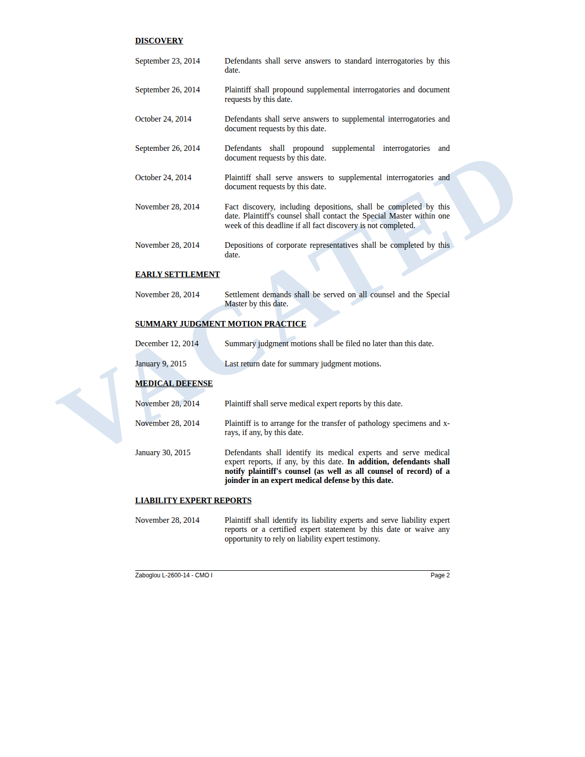VACATED
DISCOVERY
September 23, 2014
Defendants shall serve answers to standard interrogatories by this date.
September 26, 2014
Plaintiff shall propound supplemental interrogatories and document requests by this date.
October 24, 2014
Defendants shall serve answers to supplemental interrogatories and document requests by this date.
September 26, 2014
Defendants shall propound supplemental interrogatories and document requests by this date.
October 24, 2014
Plaintiff shall serve answers to supplemental interrogatories and document requests by this date.
November 28, 2014
Fact discovery, including depositions, shall be completed by this date. Plaintiff's counsel shall contact the Special Master within one week of this deadline if all fact discovery is not completed.
November 28, 2014
Depositions of corporate representatives shall be completed by this date.
EARLY SETTLEMENT
November 28, 2014
Settlement demands shall be served on all counsel and the Special Master by this date.
SUMMARY JUDGMENT MOTION PRACTICE
December 12, 2014
Summary judgment motions shall be filed no later than this date.
January 9, 2015
Last return date for summary judgment motions.
MEDICAL DEFENSE
November 28, 2014
Plaintiff shall serve medical expert reports by this date.
November 28, 2014
Plaintiff is to arrange for the transfer of pathology specimens and x-rays, if any, by this date.
January 30, 2015
Defendants shall identify its medical experts and serve medical expert reports, if any, by this date. In addition, defendants shall notify plaintiff's counsel (as well as all counsel of record) of a joinder in an expert medical defense by this date.
LIABILITY EXPERT REPORTS
November 28, 2014
Plaintiff shall identify its liability experts and serve liability expert reports or a certified expert statement by this date or waive any opportunity to rely on liability expert testimony.
Zaboglou L-2600-14 - CMO I
Page 2